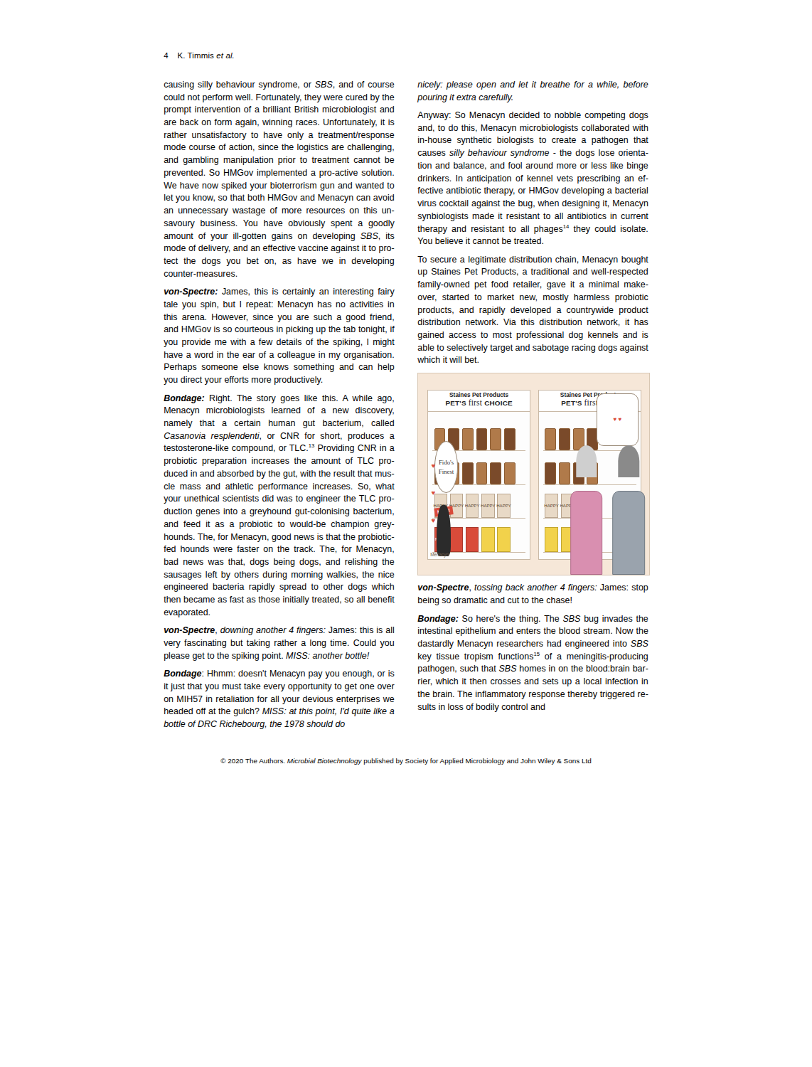4 K. Timmis et al.
causing silly behaviour syndrome, or SBS, and of course could not perform well. Fortunately, they were cured by the prompt intervention of a brilliant British microbiologist and are back on form again, winning races. Unfortunately, it is rather unsatisfactory to have only a treatment/response mode course of action, since the logistics are challenging, and gambling manipulation prior to treatment cannot be prevented. So HMGov implemented a pro-active solution. We have now spiked your bioterrorism gun and wanted to let you know, so that both HMGov and Menacyn can avoid an unnecessary wastage of more resources on this unsavoury business. You have obviously spent a goodly amount of your ill-gotten gains on developing SBS, its mode of delivery, and an effective vaccine against it to protect the dogs you bet on, as have we in developing counter-measures.
von-Spectre: James, this is certainly an interesting fairy tale you spin, but I repeat: Menacyn has no activities in this arena. However, since you are such a good friend, and HMGov is so courteous in picking up the tab tonight, if you provide me with a few details of the spiking, I might have a word in the ear of a colleague in my organisation. Perhaps someone else knows something and can help you direct your efforts more productively.
Bondage: Right. The story goes like this. A while ago, Menacyn microbiologists learned of a new discovery, namely that a certain human gut bacterium, called Casanovia resplendenti, or CNR for short, produces a testosterone-like compound, or TLC.13 Providing CNR in a probiotic preparation increases the amount of TLC produced in and absorbed by the gut, with the result that muscle mass and athletic performance increases. So, what your unethical scientists did was to engineer the TLC production genes into a greyhound gut-colonising bacterium, and feed it as a probiotic to would-be champion greyhounds. The, for Menacyn, good news is that the probiotic-fed hounds were faster on the track. The, for Menacyn, bad news was that, dogs being dogs, and relishing the sausages left by others during morning walkies, the nice engineered bacteria rapidly spread to other dogs which then became as fast as those initially treated, so all benefit evaporated.
von-Spectre, downing another 4 fingers: James: this is all very fascinating but taking rather a long time. Could you please get to the spiking point. MISS: another bottle!
Bondage: Hhmm: doesn't Menacyn pay you enough, or is it just that you must take every opportunity to get one over on MIH57 in retaliation for all your devious enterprises we headed off at the gulch? MISS: at this point, I'd quite like a bottle of DRC Richebourg, the 1978 should do
nicely: please open and let it breathe for a while, before pouring it extra carefully.
Anyway: So Menacyn decided to nobble competing dogs and, to do this, Menacyn microbiologists collaborated with in-house synthetic biologists to create a pathogen that causes silly behaviour syndrome - the dogs lose orientation and balance, and fool around more or less like binge drinkers. In anticipation of kennel vets prescribing an effective antibiotic therapy, or HMGov developing a bacterial virus cocktail against the bug, when designing it, Menacyn synbiologists made it resistant to all antibiotics in current therapy and resistant to all phages14 they could isolate. You believe it cannot be treated.
To secure a legitimate distribution chain, Menacyn bought up Staines Pet Products, a traditional and well-respected family-owned pet food retailer, gave it a minimal make-over, started to market new, mostly harmless probiotic products, and rapidly developed a countrywide product distribution network. Via this distribution network, it has gained access to most professional dog kennels and is able to selectively target and sabotage racing dogs against which it will bet.
Staines Pet Products PET'S first CHOICE
HAPPY
HAPPY
HAPPY
HAPPY
HAPPY
NEW!
Fido's
Finest
NEW!
♥ ♥ ♥
Menacyn
Staines Pet Products PET'S first CHOI
HAPPY
HAPPY
HAPPY
♥ ♥
von-Spectre, tossing back another 4 fingers: James: stop being so dramatic and cut to the chase!
Bondage: So here's the thing. The SBS bug invades the intestinal epithelium and enters the blood stream. Now the dastardly Menacyn researchers had engineered into SBS key tissue tropism functions15 of a meningitis-producing pathogen, such that SBS homes in on the blood:brain barrier, which it then crosses and sets up a local infection in the brain. The inflammatory response thereby triggered results in loss of bodily control and
© 2020 The Authors. Microbial Biotechnology published by Society for Applied Microbiology and John Wiley & Sons Ltd